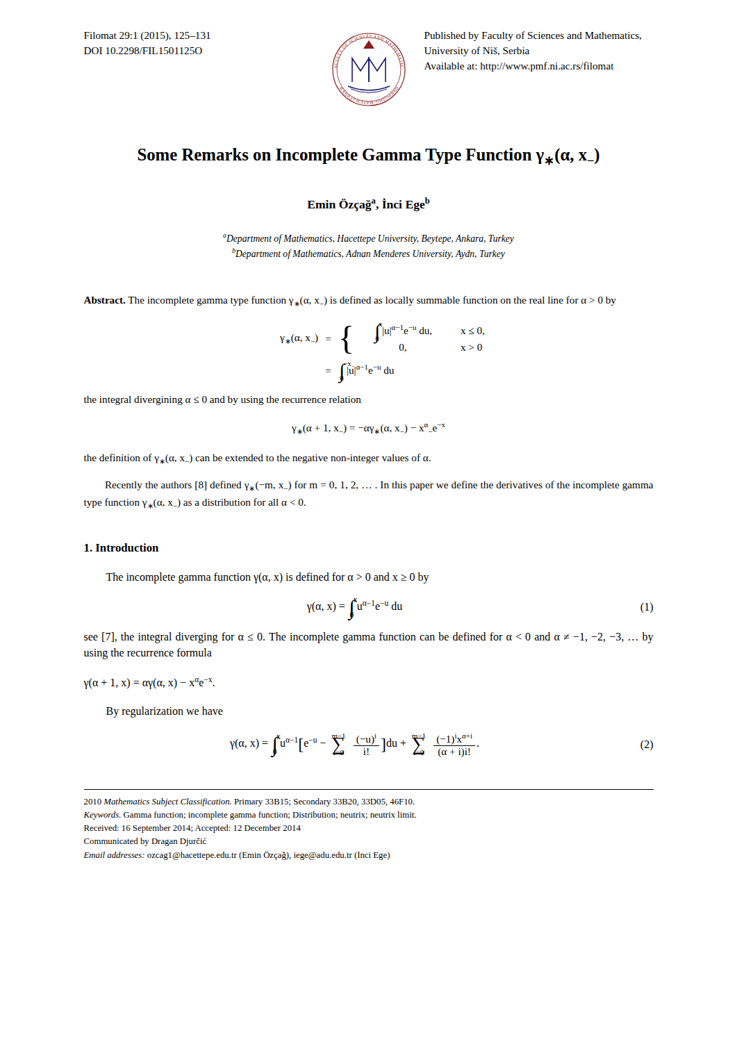Filomat 29:1 (2015), 125–131
DOI 10.2298/FIL1501125O
FACULTY OF SCIENCES AND MATHEMATICS ПРИРОДНО МАТЕМАТИЧКИ
Published by Faculty of Sciences and Mathematics,
University of Niš, Serbia
Available at: http://www.pmf.ni.ac.rs/filomat
Some Remarks on Incomplete Gamma Type Function γ∗(α, x−)
Emin Özçağa, İnci Egeb
aDepartment of Mathematics, Hacettepe University, Beytepe, Ankara, Turkey
bDepartment of Mathematics, Adnan Menderes University, Aydn, Turkey
Abstract. The incomplete gamma type function γ∗(α, x−) is defined as locally summable function on the real line for α > 0 by
γ∗(α, x−) = { ∫x 0|u|α−1e−u du, x ≤ 0, 0, x > 0 = ∫−x−0|u|α−1e−u du
the integral divergining α ≤ 0 and by using the recurrence relation
γ∗(α + 1, x−) = −αγ∗(α, x−) − xα−e−x
the definition of γ∗(α, x−) can be extended to the negative non-integer values of α.
Recently the authors [8] defined γ∗(−m, x−) for m = 0, 1, 2, … . In this paper we define the derivatives of the incomplete gamma type function γ∗(α, x−) as a distribution for all α < 0.
1. Introduction
The incomplete gamma function γ(α, x) is defined for α > 0 and x ≥ 0 by
γ(α, x) = ∫x 0uα−1e−u du
(1)
see [7], the integral diverging for α ≤ 0. The incomplete gamma function can be defined for α < 0 and α ≠ −1, −2, −3, … by using the recurrence formula
γ(α + 1, x) = αγ(α, x) − xαe−x.
By regularization we have
γ(α, x) = ∫x 0uα−1[e−u − ∑m−1 i=0(−u)i i!] du + ∑m−1 i=0(−1)ixα+i(α + i)i!.
(2)
2010 Mathematics Subject Classification. Primary 33B15; Secondary 33B20, 33D05, 46F10.
Keywords. Gamma function; incomplete gamma function; Distribution; neutrix; neutrix limit.
Received: 16 September 2014; Accepted: 12 December 2014
Communicated by Dragan Djurčić
Email addresses: ozcag1@hacettepe.edu.tr (Emin Özçağ), iege@adu.edu.tr (İnci Ege)